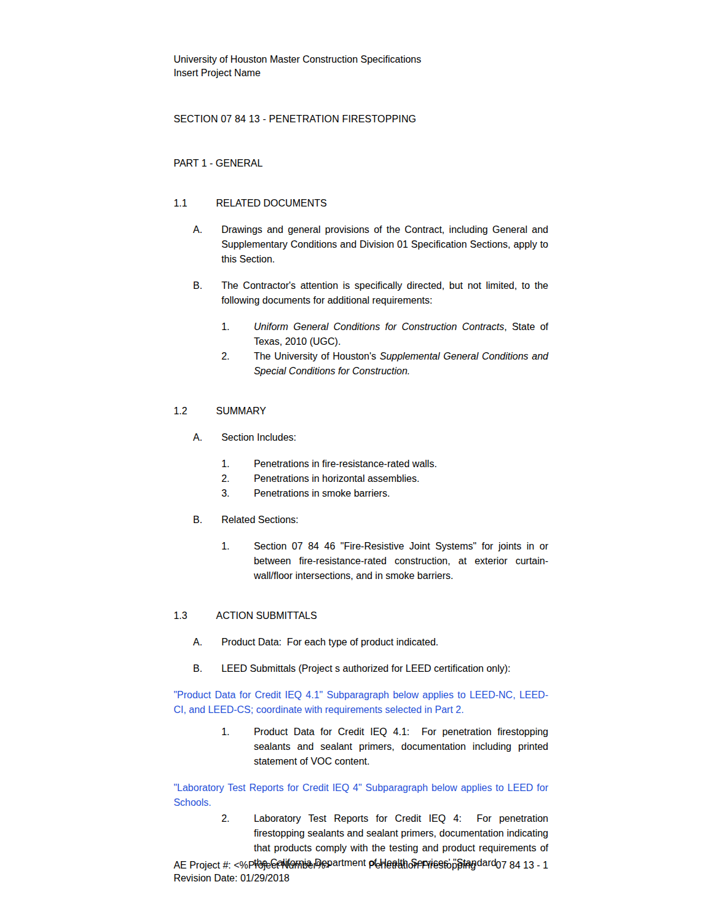University of Houston Master Construction Specifications
Insert Project Name
SECTION 07 84 13 - PENETRATION FIRESTOPPING
PART 1 - GENERAL
1.1
RELATED DOCUMENTS
A. Drawings and general provisions of the Contract, including General and Supplementary Conditions and Division 01 Specification Sections, apply to this Section.
B. The Contractor's attention is specifically directed, but not limited, to the following documents for additional requirements:
1. Uniform General Conditions for Construction Contracts, State of Texas, 2010 (UGC).
2. The University of Houston's Supplemental General Conditions and Special Conditions for Construction.
1.2
SUMMARY
A. Section Includes:
1. Penetrations in fire-resistance-rated walls.
2. Penetrations in horizontal assemblies.
3. Penetrations in smoke barriers.
B. Related Sections:
1. Section 07 84 46 "Fire-Resistive Joint Systems" for joints in or between fire-resistance-rated construction, at exterior curtain-wall/floor intersections, and in smoke barriers.
1.3
ACTION SUBMITTALS
A. Product Data: For each type of product indicated.
B. LEED Submittals (Project s authorized for LEED certification only):
"Product Data for Credit IEQ 4.1" Subparagraph below applies to LEED-NC, LEED-CI, and LEED-CS; coordinate with requirements selected in Part 2.
1. Product Data for Credit IEQ 4.1: For penetration firestopping sealants and sealant primers, documentation including printed statement of VOC content.
"Laboratory Test Reports for Credit IEQ 4" Subparagraph below applies to LEED for Schools.
2. Laboratory Test Reports for Credit IEQ 4: For penetration firestopping sealants and sealant primers, documentation indicating that products comply with the testing and product requirements of the California Department of Health Services' "Standard
AE Project #: <%Project Number%>
Penetration Firestopping
07 84 13 - 1
Revision Date: 01/29/2018